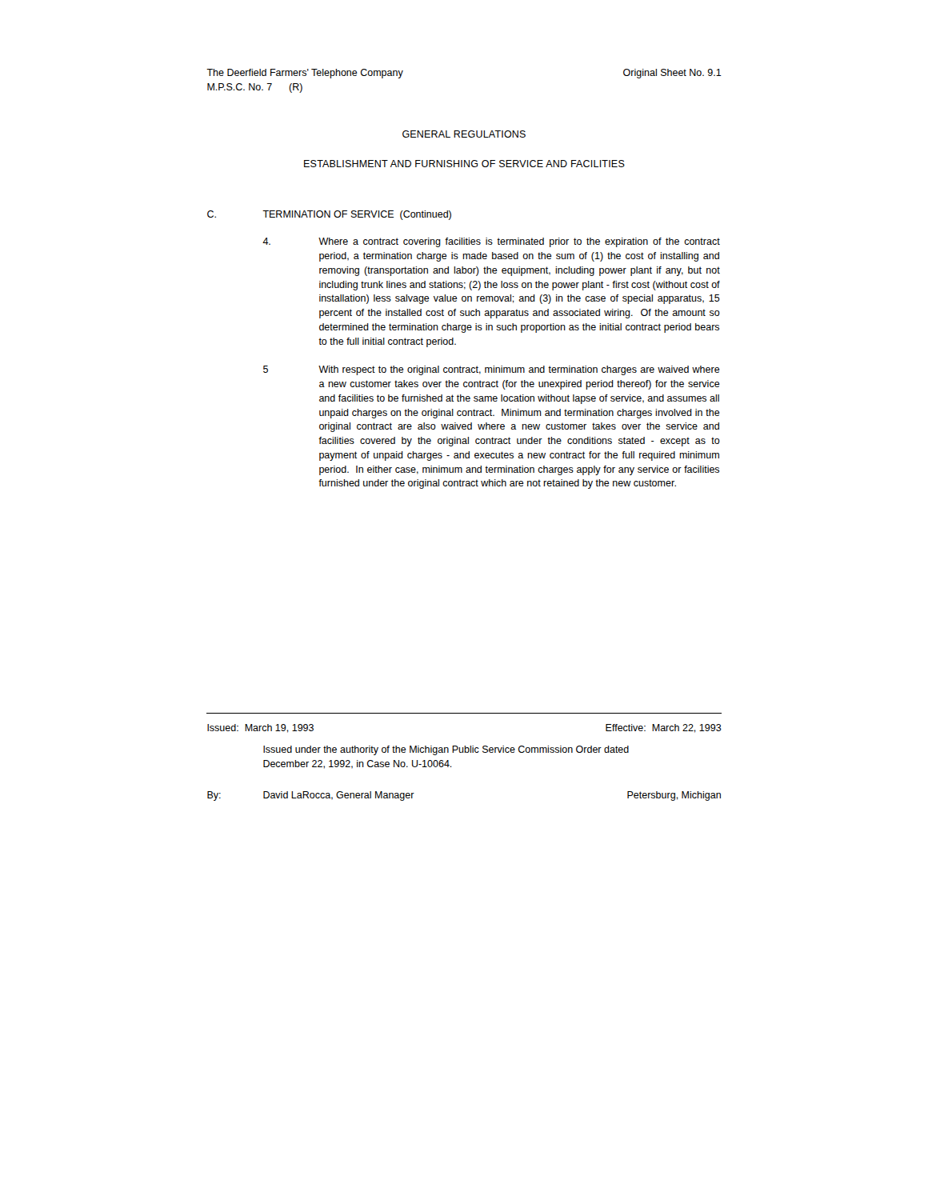The Deerfield Farmers' Telephone Company
M.P.S.C. No. 7 (R)
Original Sheet No. 9.1
GENERAL REGULATIONS
ESTABLISHMENT AND FURNISHING OF SERVICE AND FACILITIES
C.
TERMINATION OF SERVICE (Continued)
4.
Where a contract covering facilities is terminated prior to the expiration of the contract period, a termination charge is made based on the sum of (1) the cost of installing and removing (transportation and labor) the equipment, including power plant if any, but not including trunk lines and stations; (2) the loss on the power plant - first cost (without cost of installation) less salvage value on removal; and (3) in the case of special apparatus, 15 percent of the installed cost of such apparatus and associated wiring. Of the amount so determined the termination charge is in such proportion as the initial contract period bears to the full initial contract period.
5
With respect to the original contract, minimum and termination charges are waived where a new customer takes over the contract (for the unexpired period thereof) for the service and facilities to be furnished at the same location without lapse of service, and assumes all unpaid charges on the original contract. Minimum and termination charges involved in the original contract are also waived where a new customer takes over the service and facilities covered by the original contract under the conditions stated - except as to payment of unpaid charges - and executes a new contract for the full required minimum period. In either case, minimum and termination charges apply for any service or facilities furnished under the original contract which are not retained by the new customer.
Issued: March 19, 1993
Effective: March 22, 1993
Issued under the authority of the Michigan Public Service Commission Order dated
December 22, 1992, in Case No. U-10064.
By: David LaRocca, General Manager
Petersburg, Michigan